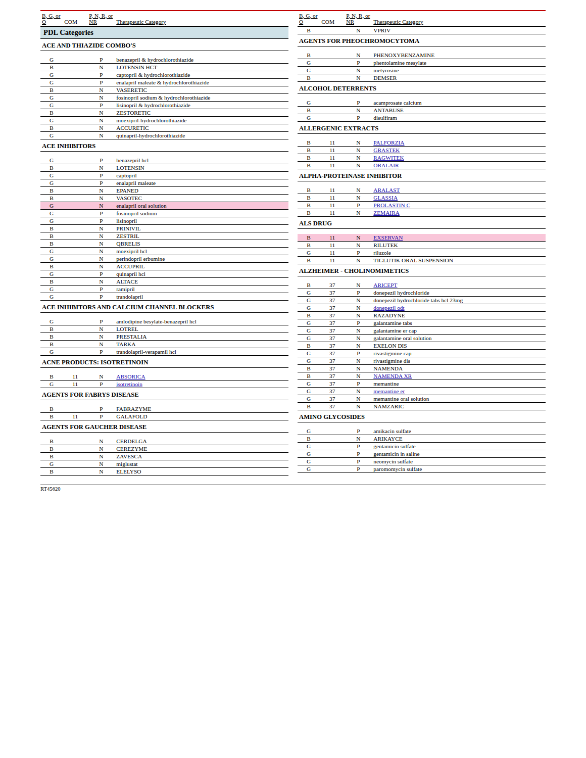| B, G, or O | COM | P, N, R, or NR | Therapeutic Category |
| --- | --- | --- | --- |
| PDL Categories |
| ACE AND THIAZIDE COMBO'S |
| G | | P | benazepril & hydrochlorothiazide |
| B | | N | LOTENSIN HCT |
| G | | P | captopril & hydrochlorothiazide |
| G | | P | enalapril maleate & hydrochlorothiazide |
| B | | N | VASERETIC |
| G | | N | fosinopril sodium & hydrochlorothiazide |
| G | | P | lisinopril & hydrochlorothiazide |
| B | | N | ZESTORETIC |
| G | | N | moexipril-hydrochlorothiazide |
| B | | N | ACCURETIC |
| G | | N | quinapril-hydrochlorothiazide |
| ACE INHIBITORS |
| G | | P | benazepril hcl |
| B | | N | LOTENSIN |
| G | | P | captopril |
| G | | P | enalapril maleate |
| B | | N | EPANED |
| B | | N | VASOTEC |
| G | | N | enalapril oral solution |
| G | | P | fosinopril sodium |
| G | | P | lisinopril |
| B | | N | PRINIVIL |
| B | | N | ZESTRIL |
| B | | N | QBRELIS |
| G | | N | moexipril hcl |
| G | | N | perindopril erbumine |
| B | | N | ACCUPRIL |
| G | | P | quinapril hcl |
| B | | N | ALTACE |
| G | | P | ramipril |
| G | | P | trandolapril |
| ACE INHIBITORS AND CALCIUM CHANNEL BLOCKERS |
| G | | P | amlodipine besylate-benazepril hcl |
| B | | N | LOTREL |
| B | | N | PRESTALIA |
| B | | N | TARKA |
| G | | P | trandolapril-verapamil hcl |
| ACNE PRODUCTS: ISOTRETINOIN |
| B | 11 | N | ABSORICA |
| G | 11 | P | isotretinoin |
| AGENTS FOR FABRYS DISEASE |
| B | | P | FABRAZYME |
| B | 11 | P | GALAFOLD |
| AGENTS FOR GAUCHER DISEASE |
| B | | N | CERDELGA |
| B | | N | CEREZYME |
| B | | N | ZAVESCA |
| G | | N | miglustat |
| B | | N | ELELYSO |
| B, G, or O | COM | P, N, R, or NR | Therapeutic Category |
| --- | --- | --- | --- |
| B | | N | VPRIV |
| AGENTS FOR PHEOCHROMOCYTOMA |
| B | | N | PHENOXYBENZAMINE |
| G | | P | phentolamine mesylate |
| G | | N | metyrosine |
| B | | N | DEMSER |
| ALCOHOL DETERRENTS |
| G | | P | acamprosate calcium |
| B | | N | ANTABUSE |
| G | | P | disulfiram |
| ALLERGENIC EXTRACTS |
| B | 11 | N | PALFORZIA |
| B | 11 | N | GRASTEK |
| B | 11 | N | RAGWITEK |
| B | 11 | N | ORALAIR |
| ALPHA-PROTEINASE INHIBITOR |
| B | 11 | N | ARALAST |
| B | 11 | N | GLASSIA |
| B | 11 | P | PROLASTIN C |
| B | 11 | N | ZEMAIRA |
| ALS DRUG |
| B | 11 | N | EXSERVAN |
| B | 11 | N | RILUTEK |
| G | 11 | P | riluzole |
| B | 11 | N | TIGLUTIK ORAL SUSPENSION |
| ALZHEIMER - CHOLINOMIMETICS |
| B | 37 | N | ARICEPT |
| G | 37 | P | donepezil hydrochloride |
| G | 37 | N | donepezil hydrochloride tabs hcl 23mg |
| G | 37 | N | donepezil odt |
| B | 37 | N | RAZADYNE |
| G | 37 | P | galantamine tabs |
| G | 37 | N | galantamine er cap |
| G | 37 | N | galantamine oral solution |
| B | 37 | N | EXELON DIS |
| G | 37 | P | rivastigmine cap |
| G | 37 | N | rivastigmine dis |
| B | 37 | N | NAMENDA |
| B | 37 | N | NAMENDA XR |
| G | 37 | P | memantine |
| G | 37 | N | memantine er |
| G | 37 | N | memantine oral solution |
| B | 37 | N | NAMZARIC |
| AMINO GLYCOSIDES |
| G | | P | amikacin sulfate |
| B | | N | ARIKAYCE |
| G | | P | gentamicin sulfate |
| G | | P | gentamicin in saline |
| G | | P | neomycin sulfate |
| G | | P | paromomycin sulfate |
RT45620